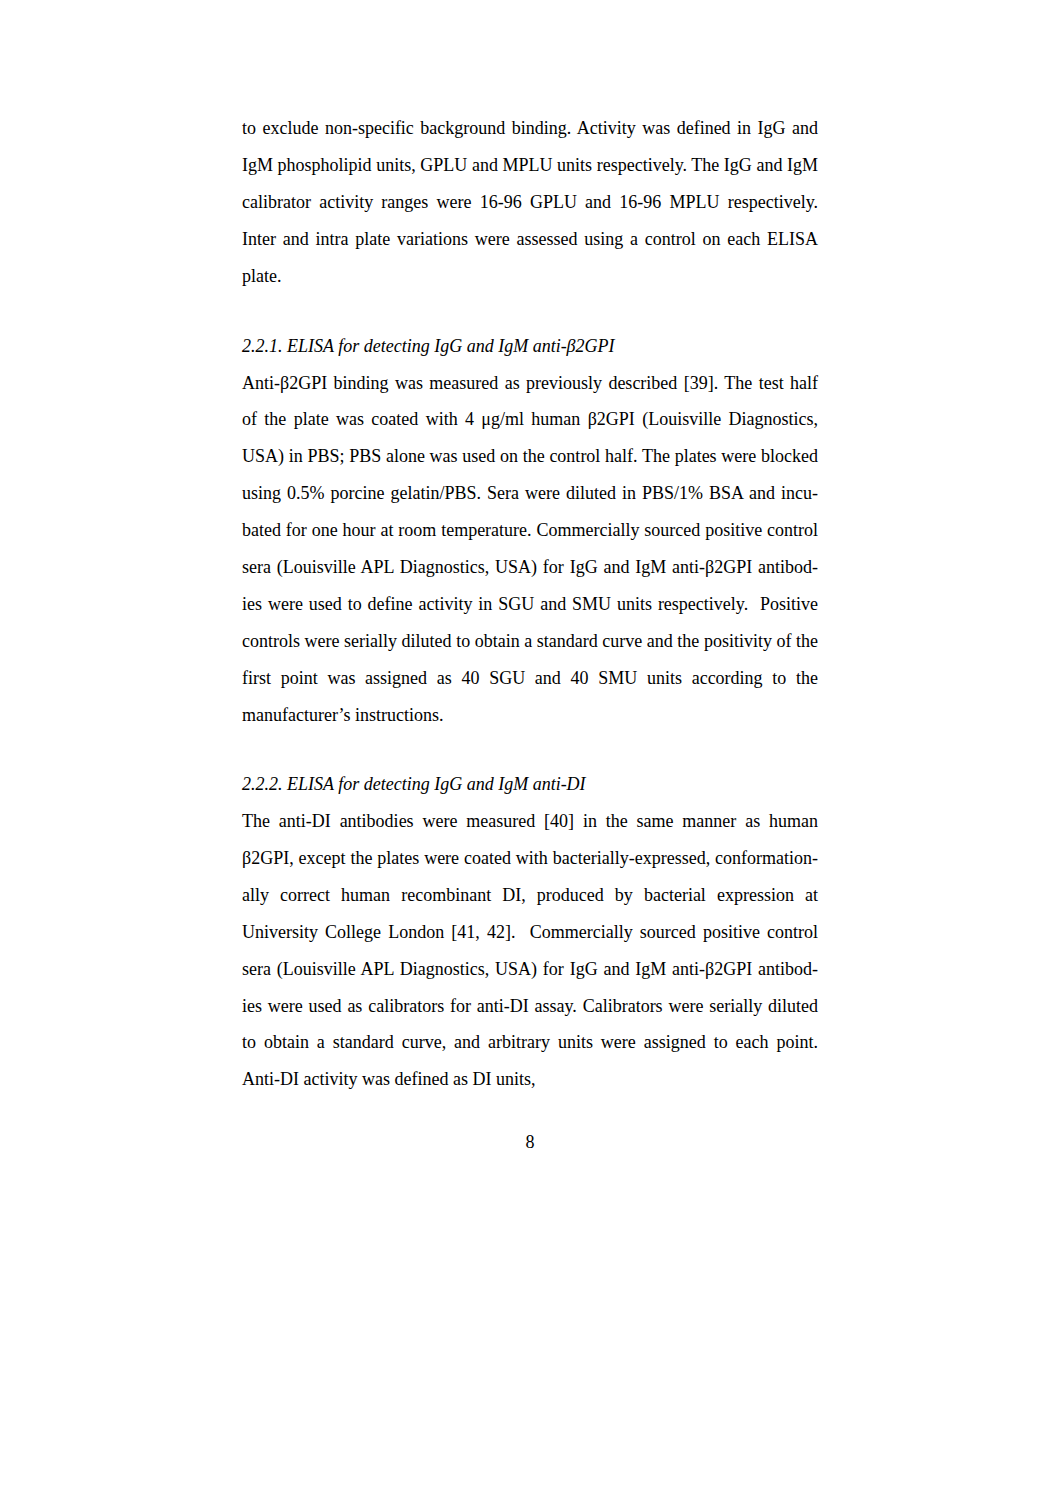to exclude non-specific background binding. Activity was defined in IgG and IgM phospholipid units, GPLU and MPLU units respectively. The IgG and IgM calibrator activity ranges were 16-96 GPLU and 16-96 MPLU respectively. Inter and intra plate variations were assessed using a control on each ELISA plate.
2.2.1. ELISA for detecting IgG and IgM anti-β2GPI
Anti-β2GPI binding was measured as previously described [39]. The test half of the plate was coated with 4 μg/ml human β2GPI (Louisville Diagnostics, USA) in PBS; PBS alone was used on the control half. The plates were blocked using 0.5% porcine gelatin/PBS. Sera were diluted in PBS/1% BSA and incubated for one hour at room temperature. Commercially sourced positive control sera (Louisville APL Diagnostics, USA) for IgG and IgM anti-β2GPI antibodies were used to define activity in SGU and SMU units respectively. Positive controls were serially diluted to obtain a standard curve and the positivity of the first point was assigned as 40 SGU and 40 SMU units according to the manufacturer’s instructions.
2.2.2. ELISA for detecting IgG and IgM anti-DI
The anti-DI antibodies were measured [40] in the same manner as human β2GPI, except the plates were coated with bacterially-expressed, conformationally correct human recombinant DI, produced by bacterial expression at University College London [41, 42]. Commercially sourced positive control sera (Louisville APL Diagnostics, USA) for IgG and IgM anti-β2GPI antibodies were used as calibrators for anti-DI assay. Calibrators were serially diluted to obtain a standard curve, and arbitrary units were assigned to each point. Anti-DI activity was defined as DI units,
8